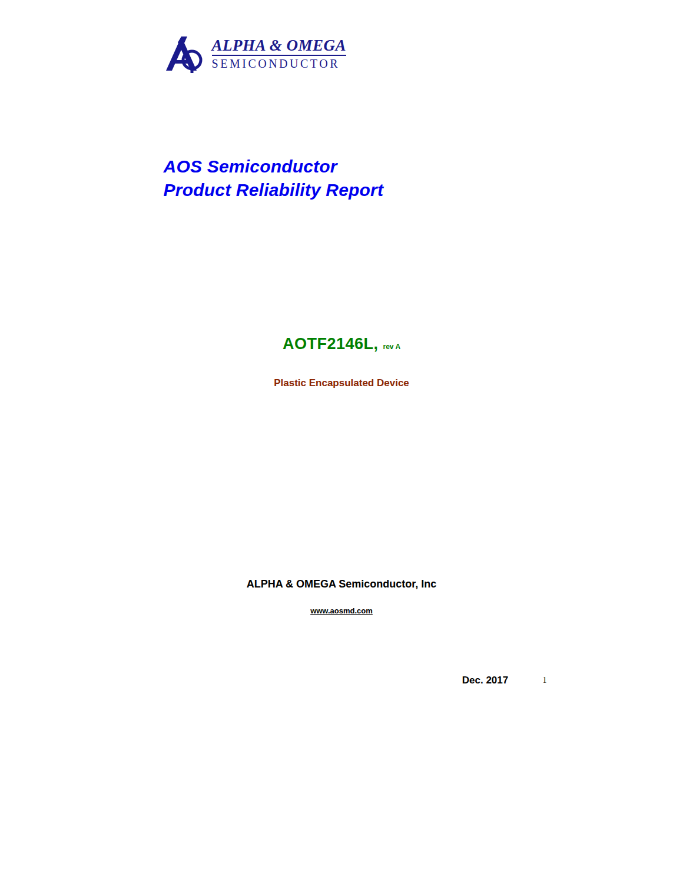ALPHA & OMEGA
SEMICONDUCTOR
AOS Semiconductor
Product Reliability Report
AOTF2146L, rev A
Plastic Encapsulated Device
ALPHA & OMEGA Semiconductor, Inc
www.aosmd.com
Dec. 2017
1